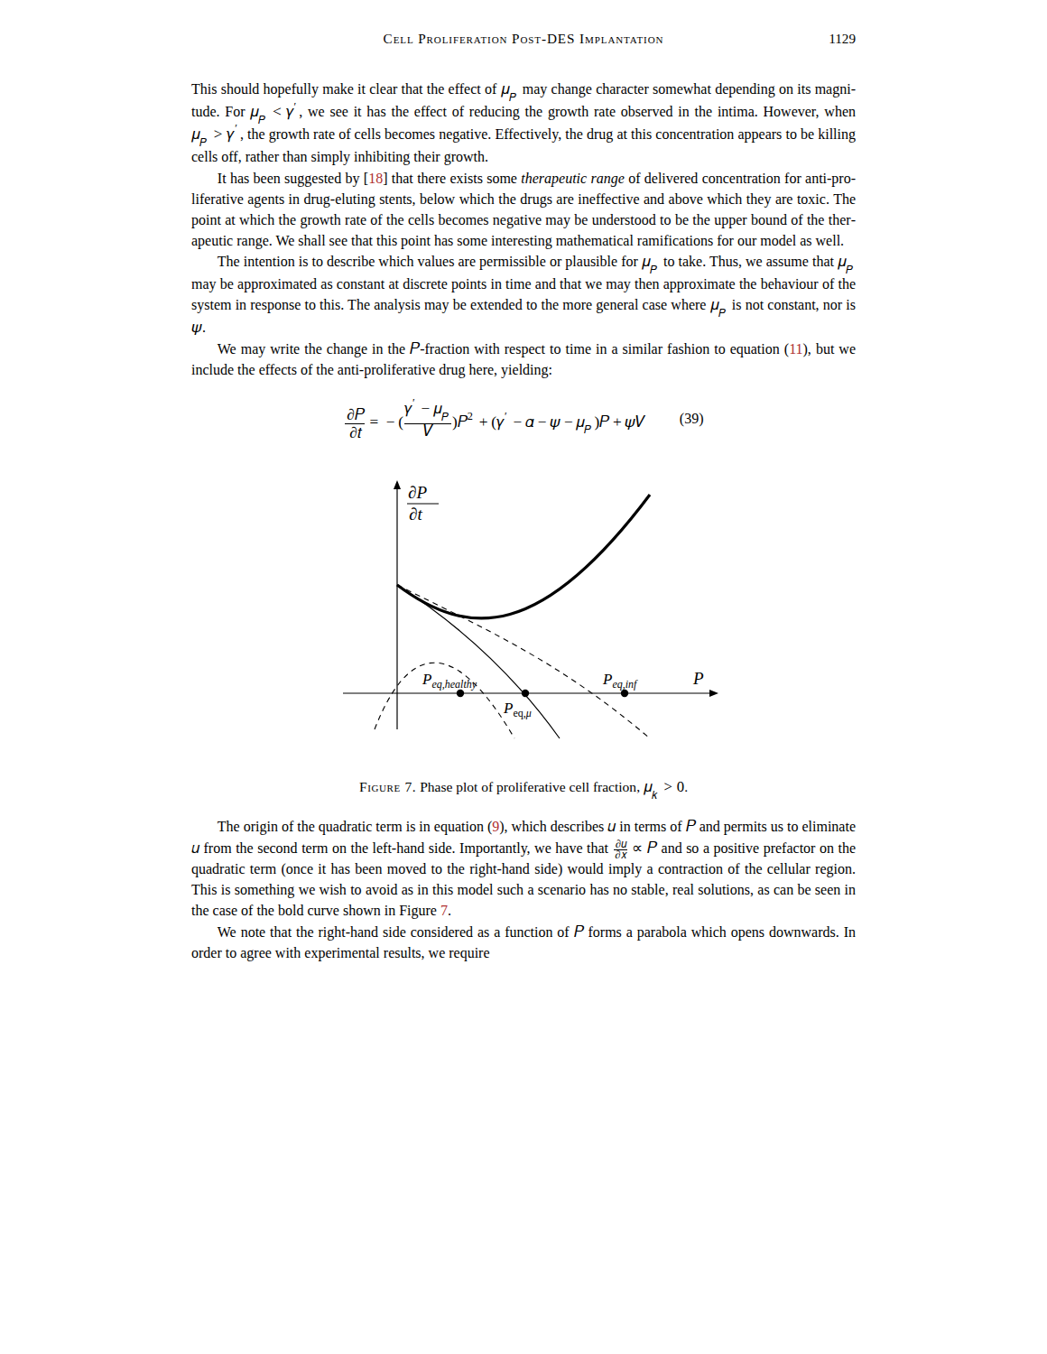Cell Proliferation Post-DES Implantation 1129
This should hopefully make it clear that the effect of μP may change character somewhat depending on its magnitude. For μP<γ′, we see it has the effect of reducing the growth rate observed in the intima. However, when μP>γ′, the growth rate of cells becomes negative. Effectively, the drug at this concentration appears to be killing cells off, rather than simply inhibiting their growth.
It has been suggested by [18] that there exists some therapeutic range of delivered concentration for anti-proliferative agents in drug-eluting stents, below which the drugs are ineffective and above which they are toxic. The point at which the growth rate of the cells becomes negative may be understood to be the upper bound of the therapeutic range. We shall see that this point has some interesting mathematical ramifications for our model as well.
The intention is to describe which values are permissible or plausible for μP to take. Thus, we assume that μP may be approximated as constant at discrete points in time and that we may then approximate the behaviour of the system in response to this. The analysis may be extended to the more general case where μP is not constant, nor is ψ.
We may write the change in the P-fraction with respect to time in a similar fashion to equation (11), but we include the effects of the anti-proliferative drug here, yielding:
∂P ∂t = − ( γ′−μP V ) P2 + (γ′−α−ψ−μP)P + ψV
(39)
∂P ∂t P Peq,healthy Peq,μ Peq,inf
Figure 7. Phase plot of proliferative cell fraction, μk>0.
The origin of the quadratic term is in equation (9), which describes u in terms of P and permits us to eliminate u from the second term on the left-hand side. Importantly, we have that ∂u∂x∝P and so a positive prefactor on the quadratic term (once it has been moved to the right-hand side) would imply a contraction of the cellular region. This is something we wish to avoid as in this model such a scenario has no stable, real solutions, as can be seen in the case of the bold curve shown in Figure 7.
We note that the right-hand side considered as a function of P forms a parabola which opens downwards. In order to agree with experimental results, we require